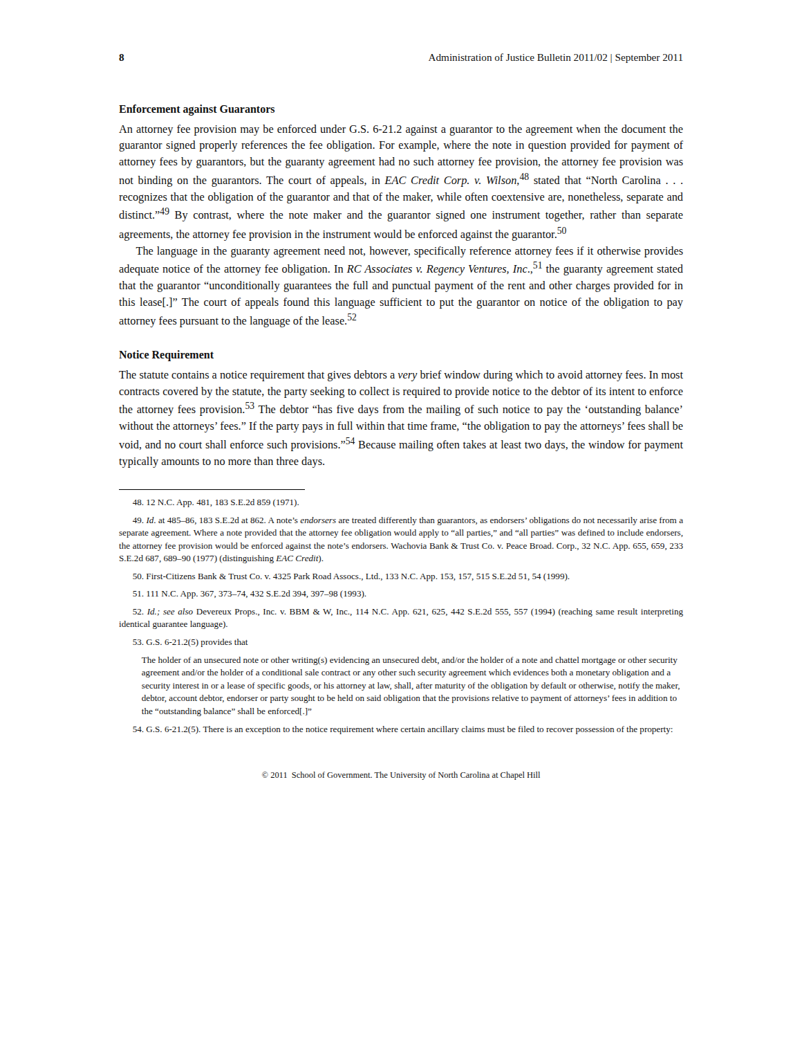8 Administration of Justice Bulletin 2011/02 | September 2011
Enforcement against Guarantors
An attorney fee provision may be enforced under G.S. 6-21.2 against a guarantor to the agreement when the document the guarantor signed properly references the fee obligation. For example, where the note in question provided for payment of attorney fees by guarantors, but the guaranty agreement had no such attorney fee provision, the attorney fee provision was not binding on the guarantors. The court of appeals, in EAC Credit Corp. v. Wilson,48 stated that “North Carolina . . . recognizes that the obligation of the guarantor and that of the maker, while often coextensive are, nonetheless, separate and distinct.”49 By contrast, where the note maker and the guarantor signed one instrument together, rather than separate agreements, the attorney fee provision in the instrument would be enforced against the guarantor.50
The language in the guaranty agreement need not, however, specifically reference attorney fees if it otherwise provides adequate notice of the attorney fee obligation. In RC Associates v. Regency Ventures, Inc.,51 the guaranty agreement stated that the guarantor “unconditionally guarantees the full and punctual payment of the rent and other charges provided for in this lease[.]” The court of appeals found this language sufficient to put the guarantor on notice of the obligation to pay attorney fees pursuant to the language of the lease.52
Notice Requirement
The statute contains a notice requirement that gives debtors a very brief window during which to avoid attorney fees. In most contracts covered by the statute, the party seeking to collect is required to provide notice to the debtor of its intent to enforce the attorney fees provision.53 The debtor “has five days from the mailing of such notice to pay the ‘outstanding balance’ without the attorneys’ fees.” If the party pays in full within that time frame, “the obligation to pay the attorneys’ fees shall be void, and no court shall enforce such provisions.”54 Because mailing often takes at least two days, the window for payment typically amounts to no more than three days.
48. 12 N.C. App. 481, 183 S.E.2d 859 (1971).
49. Id. at 485–86, 183 S.E.2d at 862. A note’s endorsers are treated differently than guarantors, as endorsers’ obligations do not necessarily arise from a separate agreement. Where a note provided that the attorney fee obligation would apply to “all parties,” and “all parties” was defined to include endorsers, the attorney fee provision would be enforced against the note’s endorsers. Wachovia Bank & Trust Co. v. Peace Broad. Corp., 32 N.C. App. 655, 659, 233 S.E.2d 687, 689–90 (1977) (distinguishing EAC Credit).
50. First-Citizens Bank & Trust Co. v. 4325 Park Road Assocs., Ltd., 133 N.C. App. 153, 157, 515 S.E.2d 51, 54 (1999).
51. 111 N.C. App. 367, 373–74, 432 S.E.2d 394, 397–98 (1993).
52. Id.; see also Devereux Props., Inc. v. BBM & W, Inc., 114 N.C. App. 621, 625, 442 S.E.2d 555, 557 (1994) (reaching same result interpreting identical guarantee language).
53. G.S. 6-21.2(5) provides that
The holder of an unsecured note or other writing(s) evidencing an unsecured debt, and/or the holder of a note and chattel mortgage or other security agreement and/or the holder of a conditional sale contract or any other such security agreement which evidences both a monetary obligation and a security interest in or a lease of specific goods, or his attorney at law, shall, after maturity of the obligation by default or otherwise, notify the maker, debtor, account debtor, endorser or party sought to be held on said obligation that the provisions relative to payment of attorneys’ fees in addition to the “outstanding balance” shall be enforced[.]”
54. G.S. 6-21.2(5). There is an exception to the notice requirement where certain ancillary claims must be filed to recover possession of the property:
© 2011 School of Government. The University of North Carolina at Chapel Hill